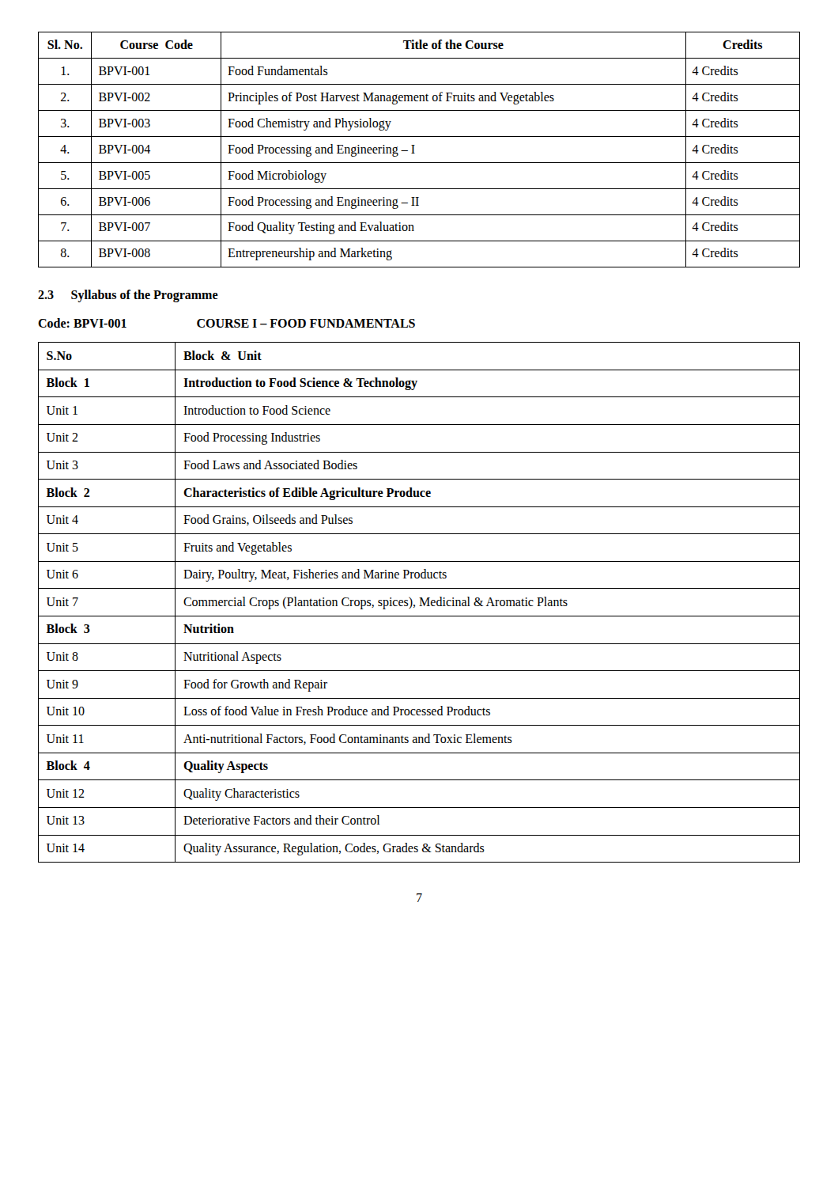| Sl. No. | Course Code | Title of the Course | Credits |
| --- | --- | --- | --- |
| 1. | BPVI-001 | Food Fundamentals | 4 Credits |
| 2. | BPVI-002 | Principles of Post Harvest Management of Fruits and Vegetables | 4 Credits |
| 3. | BPVI-003 | Food Chemistry and Physiology | 4 Credits |
| 4. | BPVI-004 | Food Processing and Engineering – I | 4 Credits |
| 5. | BPVI-005 | Food Microbiology | 4 Credits |
| 6. | BPVI-006 | Food Processing and Engineering – II | 4 Credits |
| 7. | BPVI-007 | Food Quality Testing and Evaluation | 4 Credits |
| 8. | BPVI-008 | Entrepreneurship and Marketing | 4 Credits |
2.3 Syllabus of the Programme
Code: BPVI-001COURSE I – FOOD FUNDAMENTALS
| S.No | Block & Unit |
| --- | --- |
| Block 1 | Introduction to Food Science & Technology |
| Unit 1 | Introduction to Food Science |
| Unit 2 | Food Processing Industries |
| Unit 3 | Food Laws and Associated Bodies |
| Block 2 | Characteristics of Edible Agriculture Produce |
| Unit 4 | Food Grains, Oilseeds and Pulses |
| Unit 5 | Fruits and Vegetables |
| Unit 6 | Dairy, Poultry, Meat, Fisheries and Marine Products |
| Unit 7 | Commercial Crops (Plantation Crops, spices), Medicinal & Aromatic Plants |
| Block 3 | Nutrition |
| Unit 8 | Nutritional Aspects |
| Unit 9 | Food for Growth and Repair |
| Unit 10 | Loss of food Value in Fresh Produce and Processed Products |
| Unit 11 | Anti-nutritional Factors, Food Contaminants and Toxic Elements |
| Block 4 | Quality Aspects |
| Unit 12 | Quality Characteristics |
| Unit 13 | Deteriorative Factors and their Control |
| Unit 14 | Quality Assurance, Regulation, Codes, Grades & Standards |
7